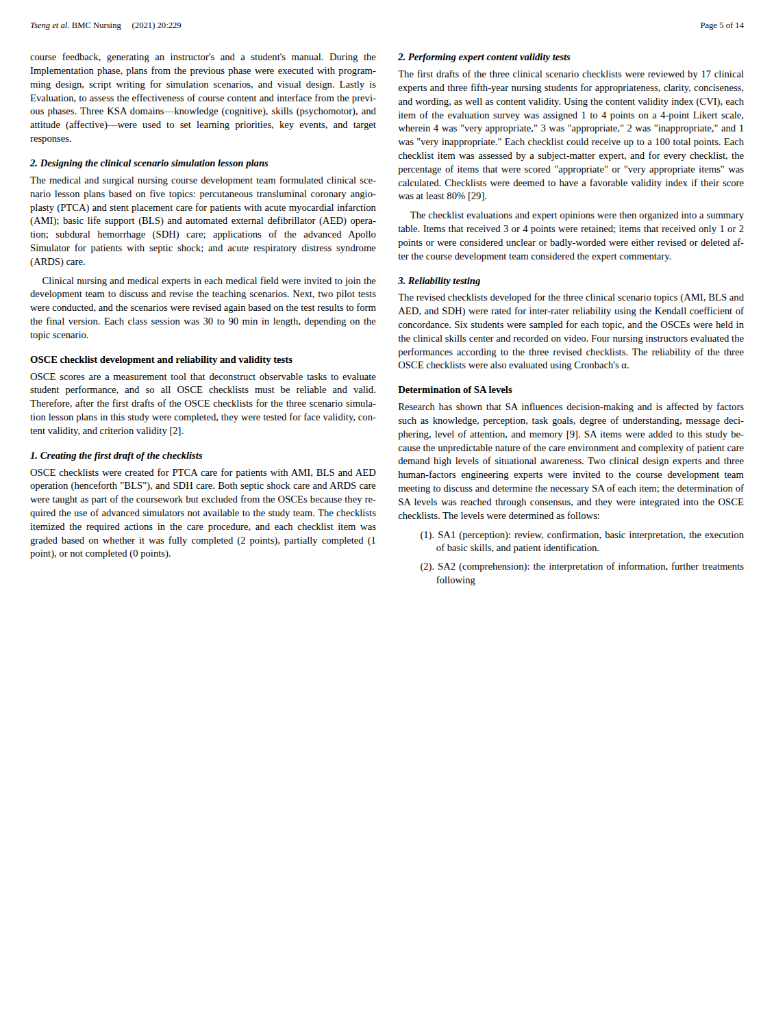Tseng et al. BMC Nursing (2021) 20:229
Page 5 of 14
course feedback, generating an instructor's and a student's manual. During the Implementation phase, plans from the previous phase were executed with programming design, script writing for simulation scenarios, and visual design. Lastly is Evaluation, to assess the effectiveness of course content and interface from the previous phases. Three KSA domains—knowledge (cognitive), skills (psychomotor), and attitude (affective)—were used to set learning priorities, key events, and target responses.
2. Designing the clinical scenario simulation lesson plans
The medical and surgical nursing course development team formulated clinical scenario lesson plans based on five topics: percutaneous transluminal coronary angioplasty (PTCA) and stent placement care for patients with acute myocardial infarction (AMI); basic life support (BLS) and automated external defibrillator (AED) operation; subdural hemorrhage (SDH) care; applications of the advanced Apollo Simulator for patients with septic shock; and acute respiratory distress syndrome (ARDS) care.
Clinical nursing and medical experts in each medical field were invited to join the development team to discuss and revise the teaching scenarios. Next, two pilot tests were conducted, and the scenarios were revised again based on the test results to form the final version. Each class session was 30 to 90 min in length, depending on the topic scenario.
OSCE checklist development and reliability and validity tests
OSCE scores are a measurement tool that deconstruct observable tasks to evaluate student performance, and so all OSCE checklists must be reliable and valid. Therefore, after the first drafts of the OSCE checklists for the three scenario simulation lesson plans in this study were completed, they were tested for face validity, content validity, and criterion validity [2].
1. Creating the first draft of the checklists
OSCE checklists were created for PTCA care for patients with AMI, BLS and AED operation (henceforth "BLS"), and SDH care. Both septic shock care and ARDS care were taught as part of the coursework but excluded from the OSCEs because they required the use of advanced simulators not available to the study team. The checklists itemized the required actions in the care procedure, and each checklist item was graded based on whether it was fully completed (2 points), partially completed (1 point), or not completed (0 points).
2. Performing expert content validity tests
The first drafts of the three clinical scenario checklists were reviewed by 17 clinical experts and three fifth-year nursing students for appropriateness, clarity, conciseness, and wording, as well as content validity. Using the content validity index (CVI), each item of the evaluation survey was assigned 1 to 4 points on a 4-point Likert scale, wherein 4 was "very appropriate," 3 was "appropriate," 2 was "inappropriate," and 1 was "very inappropriate." Each checklist could receive up to a 100 total points. Each checklist item was assessed by a subject-matter expert, and for every checklist, the percentage of items that were scored "appropriate" or "very appropriate items" was calculated. Checklists were deemed to have a favorable validity index if their score was at least 80% [29].
The checklist evaluations and expert opinions were then organized into a summary table. Items that received 3 or 4 points were retained; items that received only 1 or 2 points or were considered unclear or badly-worded were either revised or deleted after the course development team considered the expert commentary.
3. Reliability testing
The revised checklists developed for the three clinical scenario topics (AMI, BLS and AED, and SDH) were rated for inter-rater reliability using the Kendall coefficient of concordance. Six students were sampled for each topic, and the OSCEs were held in the clinical skills center and recorded on video. Four nursing instructors evaluated the performances according to the three revised checklists. The reliability of the three OSCE checklists were also evaluated using Cronbach's α.
Determination of SA levels
Research has shown that SA influences decision-making and is affected by factors such as knowledge, perception, task goals, degree of understanding, message deciphering, level of attention, and memory [9]. SA items were added to this study because the unpredictable nature of the care environment and complexity of patient care demand high levels of situational awareness. Two clinical design experts and three human-factors engineering experts were invited to the course development team meeting to discuss and determine the necessary SA of each item; the determination of SA levels was reached through consensus, and they were integrated into the OSCE checklists. The levels were determined as follows:
(1). SA1 (perception): review, confirmation, basic interpretation, the execution of basic skills, and patient identification.
(2). SA2 (comprehension): the interpretation of information, further treatments following